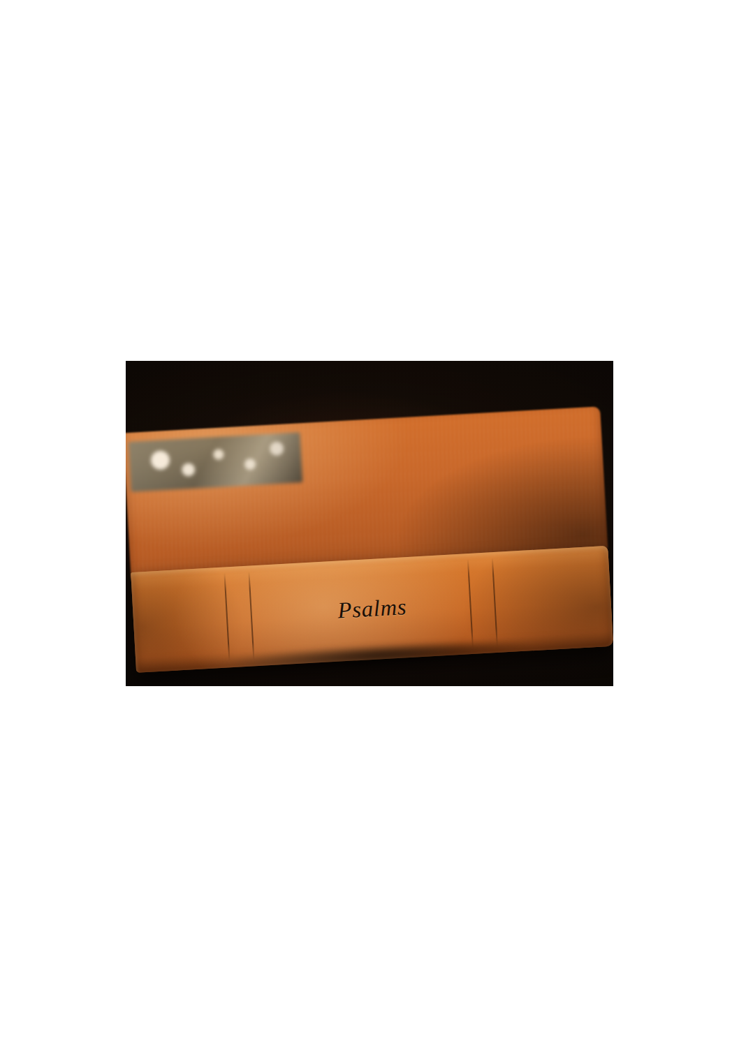Psalms
Psalms